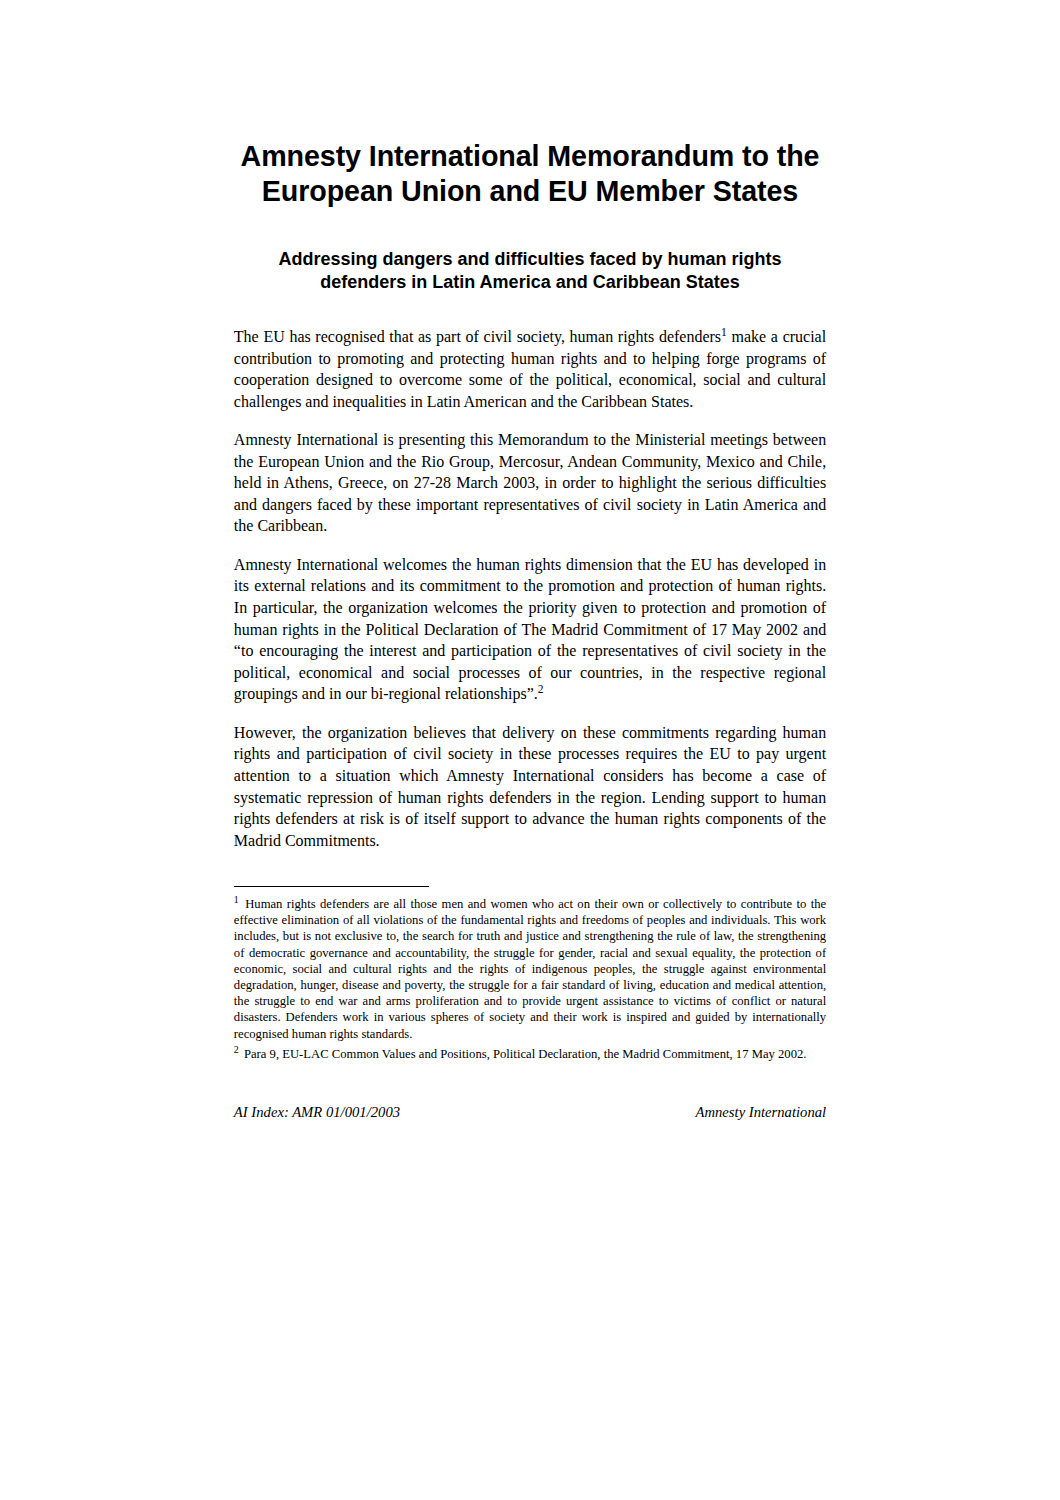Amnesty International Memorandum to the European Union and EU Member States
Addressing dangers and difficulties faced by human rights defenders in Latin America and Caribbean States
The EU has recognised that as part of civil society, human rights defenders1 make a crucial contribution to promoting and protecting human rights and to helping forge programs of cooperation designed to overcome some of the political, economical, social and cultural challenges and inequalities in Latin American and the Caribbean States.
Amnesty International is presenting this Memorandum to the Ministerial meetings between the European Union and the Rio Group, Mercosur, Andean Community, Mexico and Chile, held in Athens, Greece, on 27-28 March 2003, in order to highlight the serious difficulties and dangers faced by these important representatives of civil society in Latin America and the Caribbean.
Amnesty International welcomes the human rights dimension that the EU has developed in its external relations and its commitment to the promotion and protection of human rights. In particular, the organization welcomes the priority given to protection and promotion of human rights in the Political Declaration of The Madrid Commitment of 17 May 2002 and “to encouraging the interest and participation of the representatives of civil society in the political, economical and social processes of our countries, in the respective regional groupings and in our bi-regional relationships”.2
However, the organization believes that delivery on these commitments regarding human rights and participation of civil society in these processes requires the EU to pay urgent attention to a situation which Amnesty International considers has become a case of systematic repression of human rights defenders in the region. Lending support to human rights defenders at risk is of itself support to advance the human rights components of the Madrid Commitments.
1 Human rights defenders are all those men and women who act on their own or collectively to contribute to the effective elimination of all violations of the fundamental rights and freedoms of peoples and individuals. This work includes, but is not exclusive to, the search for truth and justice and strengthening the rule of law, the strengthening of democratic governance and accountability, the struggle for gender, racial and sexual equality, the protection of economic, social and cultural rights and the rights of indigenous peoples, the struggle against environmental degradation, hunger, disease and poverty, the struggle for a fair standard of living, education and medical attention, the struggle to end war and arms proliferation and to provide urgent assistance to victims of conflict or natural disasters. Defenders work in various spheres of society and their work is inspired and guided by internationally recognised human rights standards.
2 Para 9, EU-LAC Common Values and Positions, Political Declaration, the Madrid Commitment, 17 May 2002.
AI Index: AMR 01/001/2003
Amnesty International